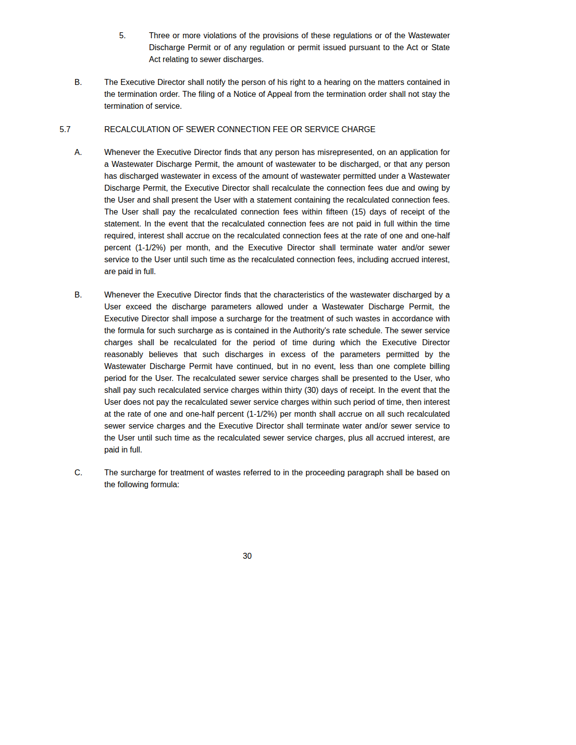5.
Three or more violations of the provisions of these regulations or of the Wastewater Discharge Permit or of any regulation or permit issued pursuant to the Act or State Act relating to sewer discharges.
B.
The Executive Director shall notify the person of his right to a hearing on the matters contained in the termination order. The filing of a Notice of Appeal from the termination order shall not stay the termination of service.
5.7
RECALCULATION OF SEWER CONNECTION FEE OR SERVICE CHARGE
A.
Whenever the Executive Director finds that any person has misrepresented, on an application for a Wastewater Discharge Permit, the amount of wastewater to be discharged, or that any person has discharged wastewater in excess of the amount of wastewater permitted under a Wastewater Discharge Permit, the Executive Director shall recalculate the connection fees due and owing by the User and shall present the User with a statement containing the recalculated connection fees. The User shall pay the recalculated connection fees within fifteen (15) days of receipt of the statement. In the event that the recalculated connection fees are not paid in full within the time required, interest shall accrue on the recalculated connection fees at the rate of one and one-half percent (1-1/2%) per month, and the Executive Director shall terminate water and/or sewer service to the User until such time as the recalculated connection fees, including accrued interest, are paid in full.
B.
Whenever the Executive Director finds that the characteristics of the wastewater discharged by a User exceed the discharge parameters allowed under a Wastewater Discharge Permit, the Executive Director shall impose a surcharge for the treatment of such wastes in accordance with the formula for such surcharge as is contained in the Authority's rate schedule. The sewer service charges shall be recalculated for the period of time during which the Executive Director reasonably believes that such discharges in excess of the parameters permitted by the Wastewater Discharge Permit have continued, but in no event, less than one complete billing period for the User. The recalculated sewer service charges shall be presented to the User, who shall pay such recalculated service charges within thirty (30) days of receipt. In the event that the User does not pay the recalculated sewer service charges within such period of time, then interest at the rate of one and one-half percent (1-1/2%) per month shall accrue on all such recalculated sewer service charges and the Executive Director shall terminate water and/or sewer service to the User until such time as the recalculated sewer service charges, plus all accrued interest, are paid in full.
C.
The surcharge for treatment of wastes referred to in the proceeding paragraph shall be based on the following formula:
30